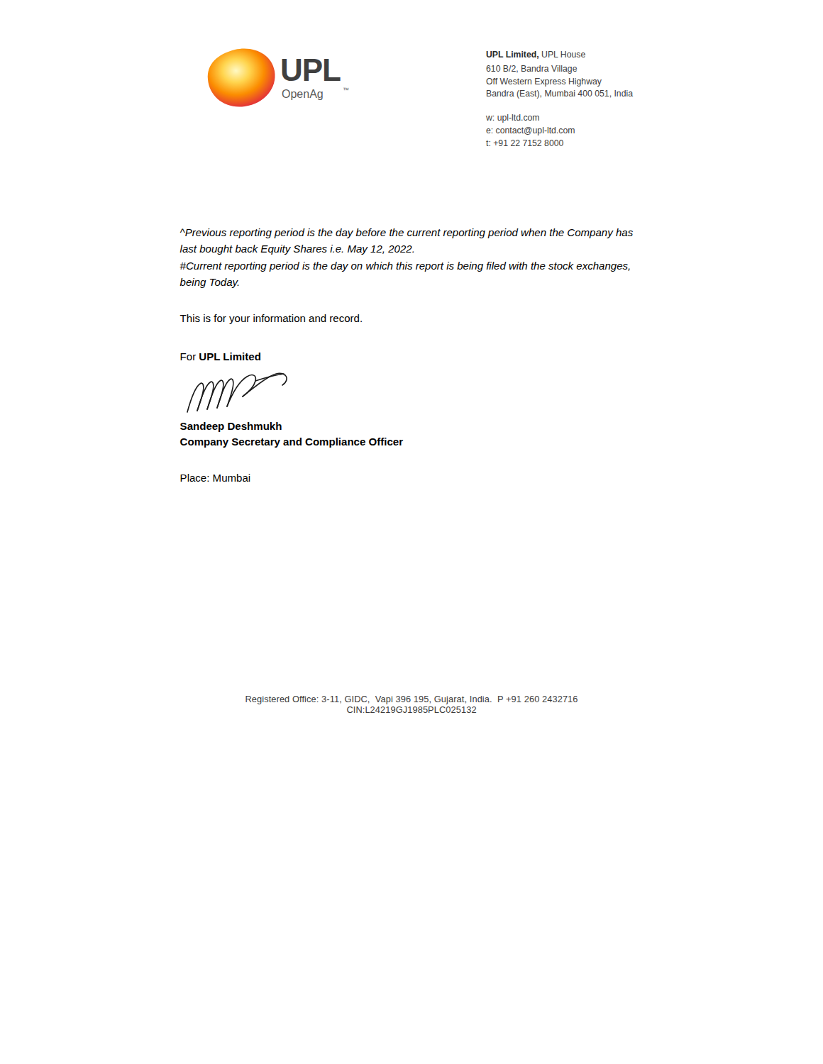UPL OpenAg ™
UPL Limited, UPL House
610 B/2, Bandra Village
Off Western Express Highway
Bandra (East), Mumbai 400 051, India
w: upl-ltd.com
e: contact@upl-ltd.com
t: +91 22 7152 8000
^Previous reporting period is the day before the current reporting period when the Company has last bought back Equity Shares i.e. May 12, 2022.
#Current reporting period is the day on which this report is being filed with the stock exchanges, being Today.
This is for your information and record.
For UPL Limited
Sandeep Deshmukh
Company Secretary and Compliance Officer
Place: Mumbai
Registered Office: 3-11, GIDC, Vapi 396 195, Gujarat, India. P +91 260 2432716 CIN:L24219GJ1985PLC025132